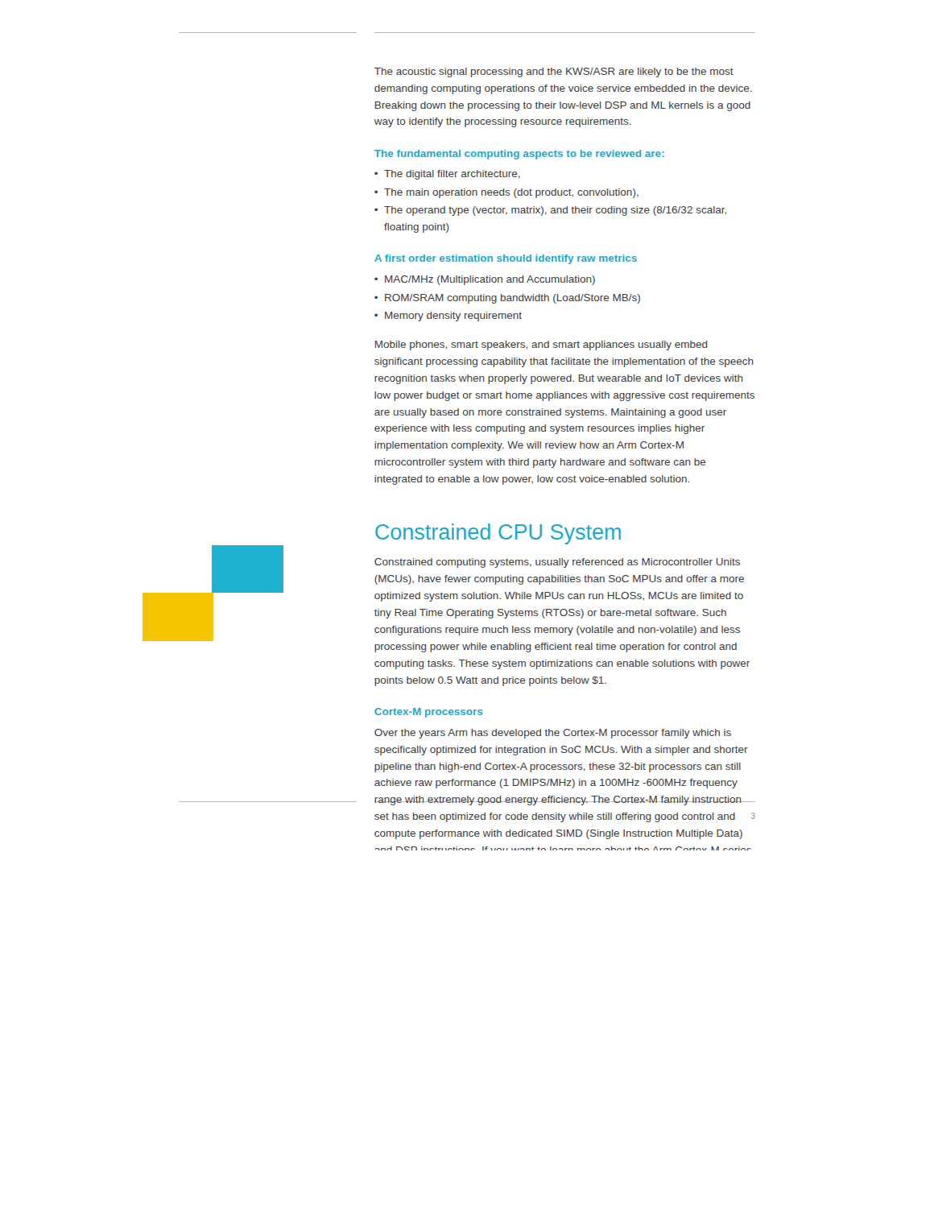The acoustic signal processing and the KWS/ASR are likely to be the most demanding computing operations of the voice service embedded in the device. Breaking down the processing to their low-level DSP and ML kernels is a good way to identify the processing resource requirements.
The fundamental computing aspects to be reviewed are:
The digital filter architecture,
The main operation needs (dot product, convolution),
The operand type (vector, matrix), and their coding size (8/16/32 scalar, floating point)
A first order estimation should identify raw metrics
MAC/MHz (Multiplication and Accumulation)
ROM/SRAM computing bandwidth (Load/Store MB/s)
Memory density requirement
Mobile phones, smart speakers, and smart appliances usually embed significant processing capability that facilitate the implementation of the speech recognition tasks when properly powered. But wearable and IoT devices with low power budget or smart home appliances with aggressive cost requirements are usually based on more constrained systems. Maintaining a good user experience with less computing and system resources implies higher implementation complexity. We will review how an Arm Cortex-M microcontroller system with third party hardware and software can be integrated to enable a low power, low cost voice-enabled solution.
Constrained CPU System
Constrained computing systems, usually referenced as Microcontroller Units (MCUs), have fewer computing capabilities than SoC MPUs and offer a more optimized system solution. While MPUs can run HLOSs, MCUs are limited to tiny Real Time Operating Systems (RTOSs) or bare-metal software. Such configurations require much less memory (volatile and non-volatile) and less processing power while enabling efficient real time operation for control and computing tasks. These system optimizations can enable solutions with power points below 0.5 Watt and price points below $1.
Cortex-M processors
Over the years Arm has developed the Cortex-M processor family which is specifically optimized for integration in SoC MCUs. With a simpler and shorter pipeline than high-end Cortex-A processors, these 32-bit processors can still achieve raw performance (1 DMIPS/MHz) in a 100MHz -600MHz frequency range with extremely good energy efficiency. The Cortex-M family instruction set has been optimized for code density while still offering good control and compute performance with dedicated SIMD (Single Instruction Multiple Data) and DSP instructions. If you want to learn more about the Arm Cortex-M series processors please refer to [white-paper- arm info center]
Arm silicon partners offer a large portfolio of SoC MCU solutions based on the Cortex-M architecture and this paper will give some guidance for MCU platform process selection.
Microcontroller architecture
The selection of an MCU platform is mainly driven by the device application computing requirements and by the needs of a specific user interface and system integration. The voice interface itself requires particular care. This paper will go into more details regarding the voice pipeline computing requirements and the architecture implementation.
The following SoC MCU diagram depicts a generic Arm-based microcontroller architecture that is common to many Arm silicon partners. Single or multiple Cortex-M cores are attached to memory system and peripherals system via multi-layer cascaded interconnect.
3